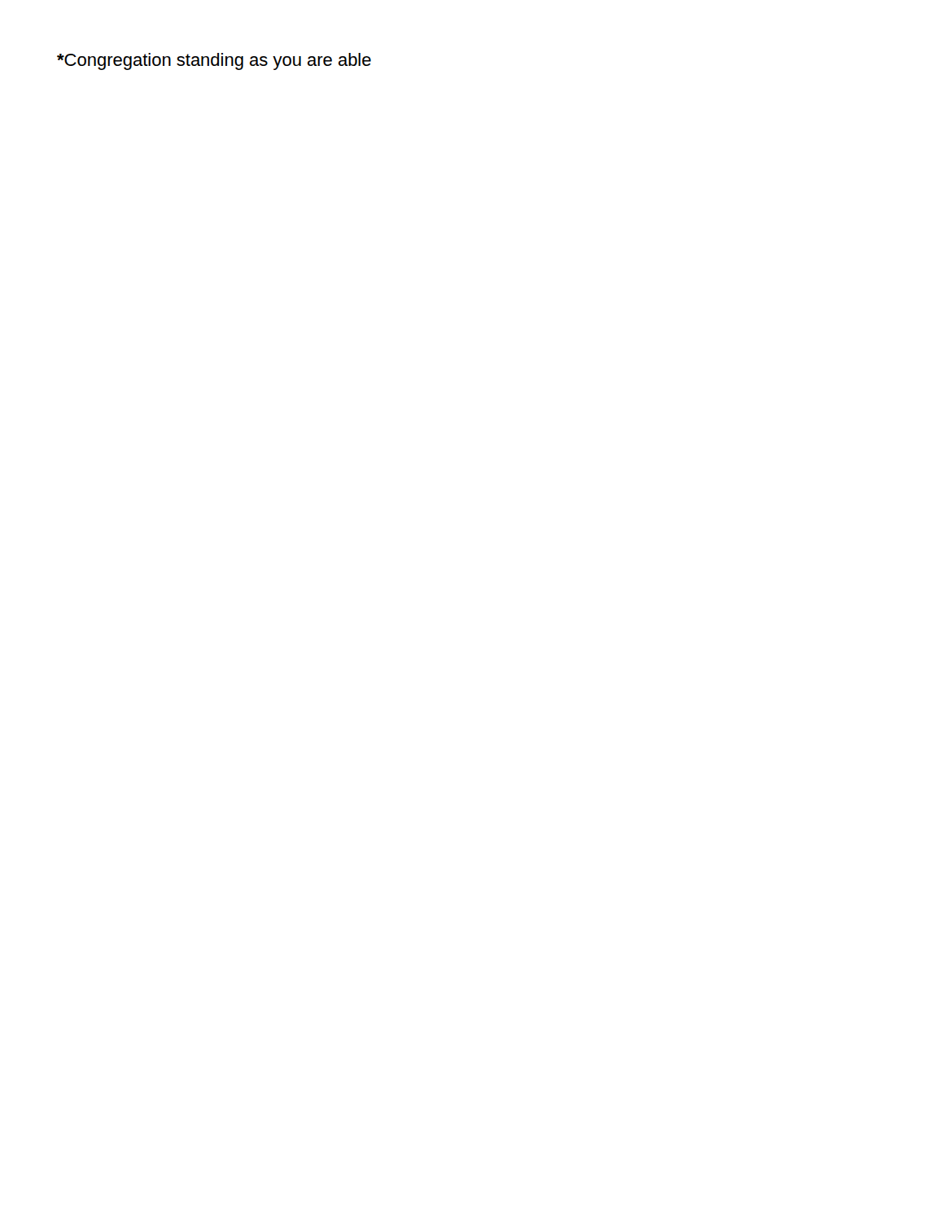*Congregation standing as you are able